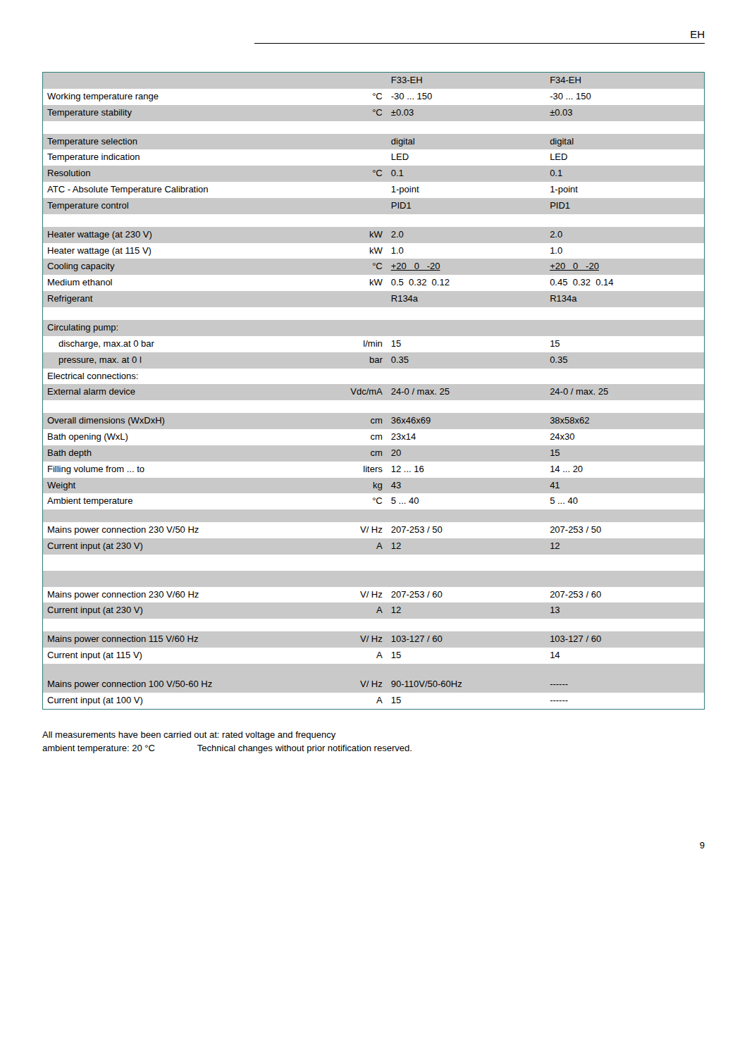EH
| | | F33-EH | F34-EH |
| Working temperature range | °C | -30 ... 150 | -30 ... 150 |
| Temperature stability | °C | ±0.03 | ±0.03 |
| Temperature selection | | digital | digital |
| Temperature indication | | LED | LED |
| Resolution | °C | 0.1 | 0.1 |
| ATC - Absolute Temperature Calibration | | 1-point | 1-point |
| Temperature control | | PID1 | PID1 |
| Heater wattage (at 230 V) | kW | 2.0 | 2.0 |
| Heater wattage (at 115 V) | kW | 1.0 | 1.0 |
| Cooling capacity | °C | +20 0 -20 | +20 0 -20 |
| Medium ethanol | kW | 0.5 0.32 0.12 | 0.45 0.32 0.14 |
| Refrigerant | | R134a | R134a |
| Circulating pump: | | | |
| discharge, max.at 0 bar | l/min | 15 | 15 |
| pressure, max. at 0 l | bar | 0.35 | 0.35 |
| Electrical connections: | | | |
| External alarm device | Vdc/mA | 24-0 / max. 25 | 24-0 / max. 25 |
| Overall dimensions (WxDxH) | cm | 36x46x69 | 38x58x62 |
| Bath opening (WxL) | cm | 23x14 | 24x30 |
| Bath depth | cm | 20 | 15 |
| Filling volume from ... to | liters | 12 ... 16 | 14 ... 20 |
| Weight | kg | 43 | 41 |
| Ambient temperature | °C | 5 ... 40 | 5 ... 40 |
| Mains power connection 230 V/50 Hz | V/ Hz | 207-253 / 50 | 207-253 / 50 |
| Current input (at 230 V) | A | 12 | 12 |
| Mains power connection 230 V/60 Hz | V/ Hz | 207-253 / 60 | 207-253 / 60 |
| Current input (at 230 V) | A | 12 | 13 |
| Mains power connection 115 V/60 Hz | V/ Hz | 103-127 / 60 | 103-127 / 60 |
| Current input (at 115 V) | A | 15 | 14 |
| Mains power connection 100 V/50-60 Hz | V/ Hz | 90-110V/50-60Hz | ------ |
| Current input (at 100 V) | A | 15 | ------ |
All measurements have been carried out at: rated voltage and frequency
ambient temperature: 20 °C Technical changes without prior notification reserved.
9